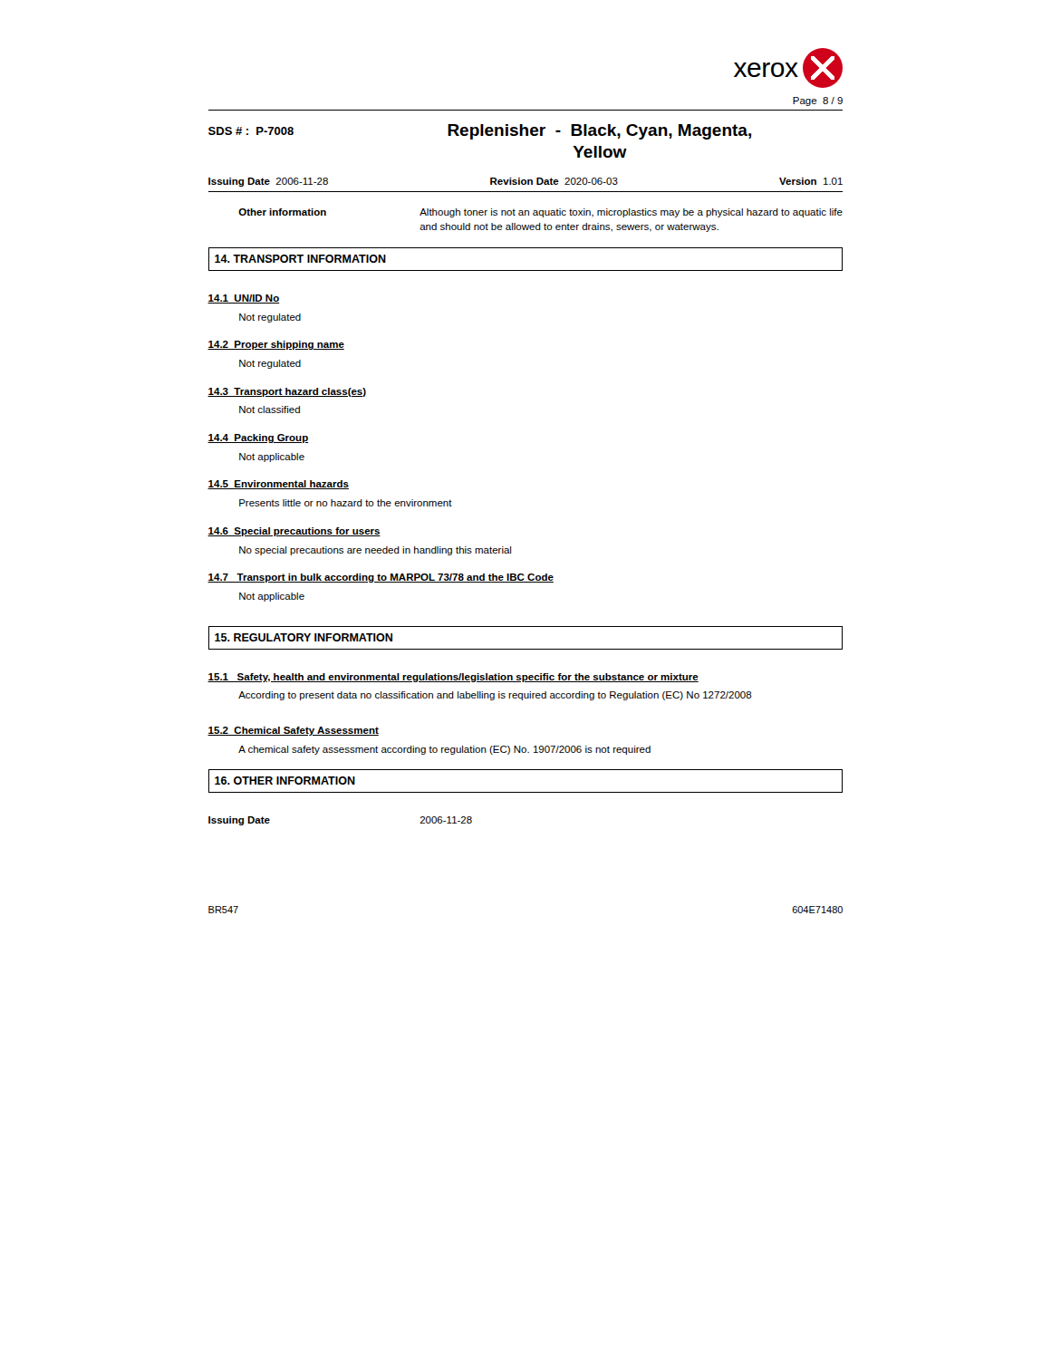xerox
Page 8 / 9
SDS # : P-7008
Replenisher - Black, Cyan, Magenta,
Yellow
Issuing Date 2006-11-28
Revision Date 2020-06-03
Version 1.01
Other information
Although toner is not an aquatic toxin, microplastics may be a physical hazard to aquatic life and should not be allowed to enter drains, sewers, or waterways.
14. TRANSPORT INFORMATION
14.1 UN/ID No
Not regulated
14.2 Proper shipping name
Not regulated
14.3 Transport hazard class(es)
Not classified
14.4 Packing Group
Not applicable
14.5 Environmental hazards
Presents little or no hazard to the environment
14.6 Special precautions for users
No special precautions are needed in handling this material
14.7 Transport in bulk according to MARPOL 73/78 and the IBC Code
Not applicable
15. REGULATORY INFORMATION
15.1 Safety, health and environmental regulations/legislation specific for the substance or mixture
According to present data no classification and labelling is required according to Regulation (EC) No 1272/2008
15.2 Chemical Safety Assessment
A chemical safety assessment according to regulation (EC) No. 1907/2006 is not required
16. OTHER INFORMATION
Issuing Date
2006-11-28
BR547
604E71480